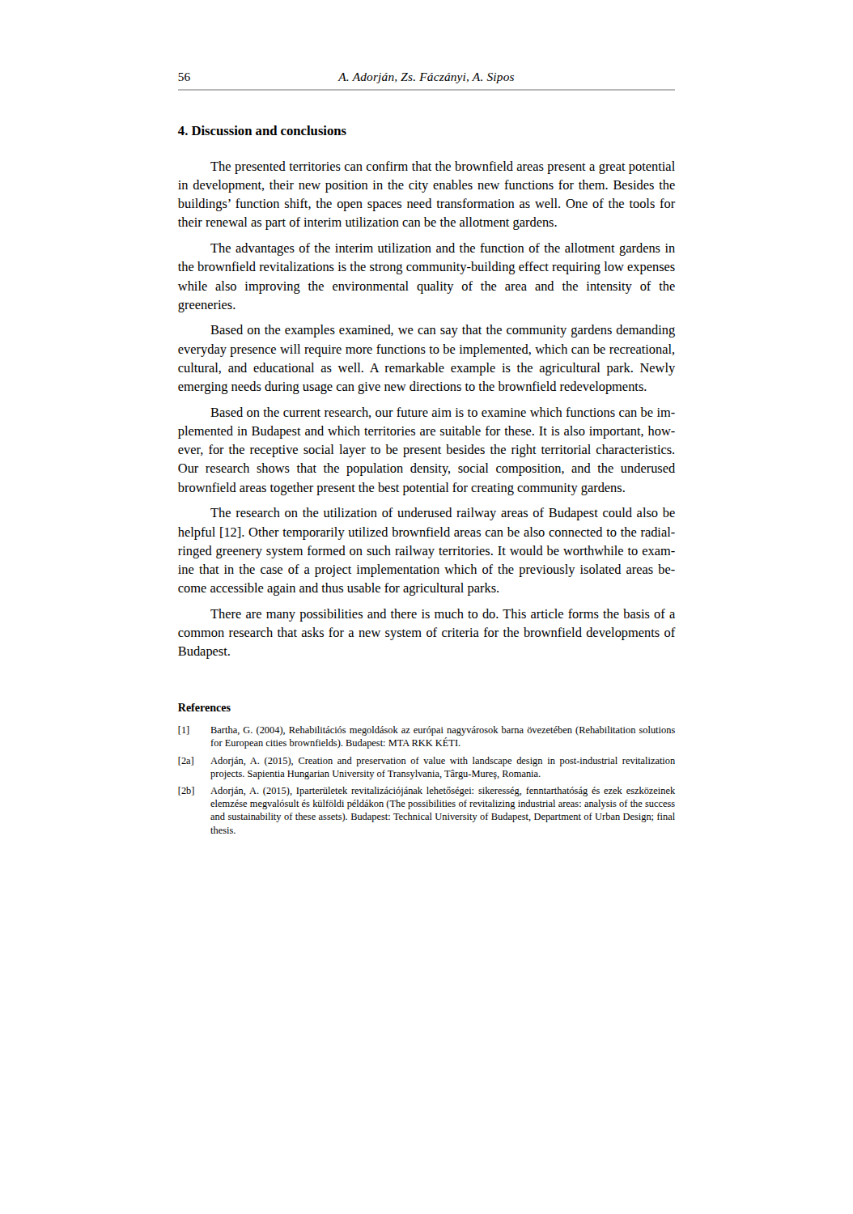56
A. Adorján, Zs. Fáczányi, A. Sipos
4. Discussion and conclusions
The presented territories can confirm that the brownfield areas present a great potential in development, their new position in the city enables new functions for them. Besides the buildings’ function shift, the open spaces need transformation as well. One of the tools for their renewal as part of interim utilization can be the allotment gardens.
The advantages of the interim utilization and the function of the allotment gardens in the brownfield revitalizations is the strong community-building effect requiring low expenses while also improving the environmental quality of the area and the intensity of the greeneries.
Based on the examples examined, we can say that the community gardens demanding everyday presence will require more functions to be implemented, which can be recreational, cultural, and educational as well. A remarkable example is the agricultural park. Newly emerging needs during usage can give new directions to the brownfield redevelopments.
Based on the current research, our future aim is to examine which functions can be implemented in Budapest and which territories are suitable for these. It is also important, however, for the receptive social layer to be present besides the right territorial characteristics. Our research shows that the population density, social composition, and the underused brownfield areas together present the best potential for creating community gardens.
The research on the utilization of underused railway areas of Budapest could also be helpful [12]. Other temporarily utilized brownfield areas can be also connected to the radial-ringed greenery system formed on such railway territories. It would be worthwhile to examine that in the case of a project implementation which of the previously isolated areas become accessible again and thus usable for agricultural parks.
There are many possibilities and there is much to do. This article forms the basis of a common research that asks for a new system of criteria for the brownfield developments of Budapest.
References
[1]
Bartha, G. (2004), Rehabilitációs megoldások az európai nagyvárosok barna övezetében (Rehabilitation solutions for European cities brownfields). Budapest: MTA RKK KÉTI.
[2a]
Adorján, A. (2015), Creation and preservation of value with landscape design in post-industrial revitalization projects. Sapientia Hungarian University of Transylvania, Târgu-Mureş, Romania.
[2b]
Adorján, A. (2015), Iparterületek revitalizációjának lehetőségei: sikeresség, fenntarthatóság és ezek eszközeinek elemzése megvalósult és külföldi példákon (The possibilities of revitalizing industrial areas: analysis of the success and sustainability of these assets). Budapest: Technical University of Budapest, Department of Urban Design; final thesis.